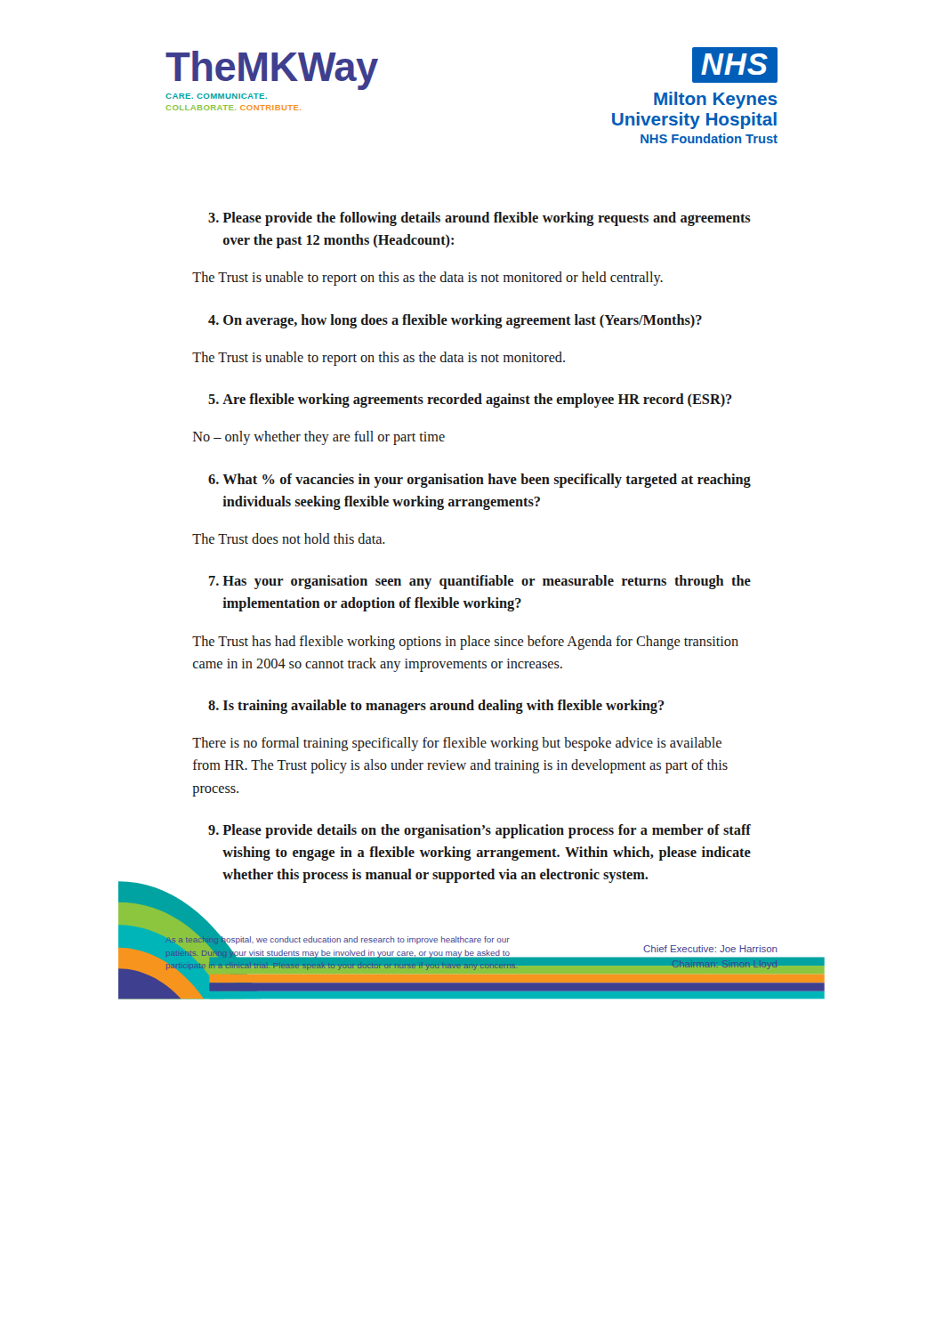The MK Way
CARE. COMMUNICATE.
COLLABORATE. CONTRIBUTE.
NHS
Milton Keynes
University Hospital NHS Foundation Trust
Please provide the following details around flexible working requests and agreements over the past 12 months (Headcount):
The Trust is unable to report on this as the data is not monitored or held centrally.
On average, how long does a flexible working agreement last (Years/Months)?
The Trust is unable to report on this as the data is not monitored.
Are flexible working agreements recorded against the employee HR record (ESR)?
No – only whether they are full or part time
What % of vacancies in your organisation have been specifically targeted at reaching individuals seeking flexible working arrangements?
The Trust does not hold this data.
Has your organisation seen any quantifiable or measurable returns through the implementation or adoption of flexible working?
The Trust has had flexible working options in place since before Agenda for Change transition came in in 2004 so cannot track any improvements or increases.
Is training available to managers around dealing with flexible working?
There is no formal training specifically for flexible working but bespoke advice is available from HR. The Trust policy is also under review and training is in development as part of this process.
Please provide details on the organisation’s application process for a member of staff wishing to engage in a flexible working arrangement. Within which, please indicate whether this process is manual or supported via an electronic system.
As a teaching hospital, we conduct education and research to improve healthcare for our patients. During your visit students may be involved in your care, or you may be asked to participate in a clinical trial. Please speak to your doctor or nurse if you have any concerns.
Chief Executive: Joe Harrison
Chairman: Simon Lloyd